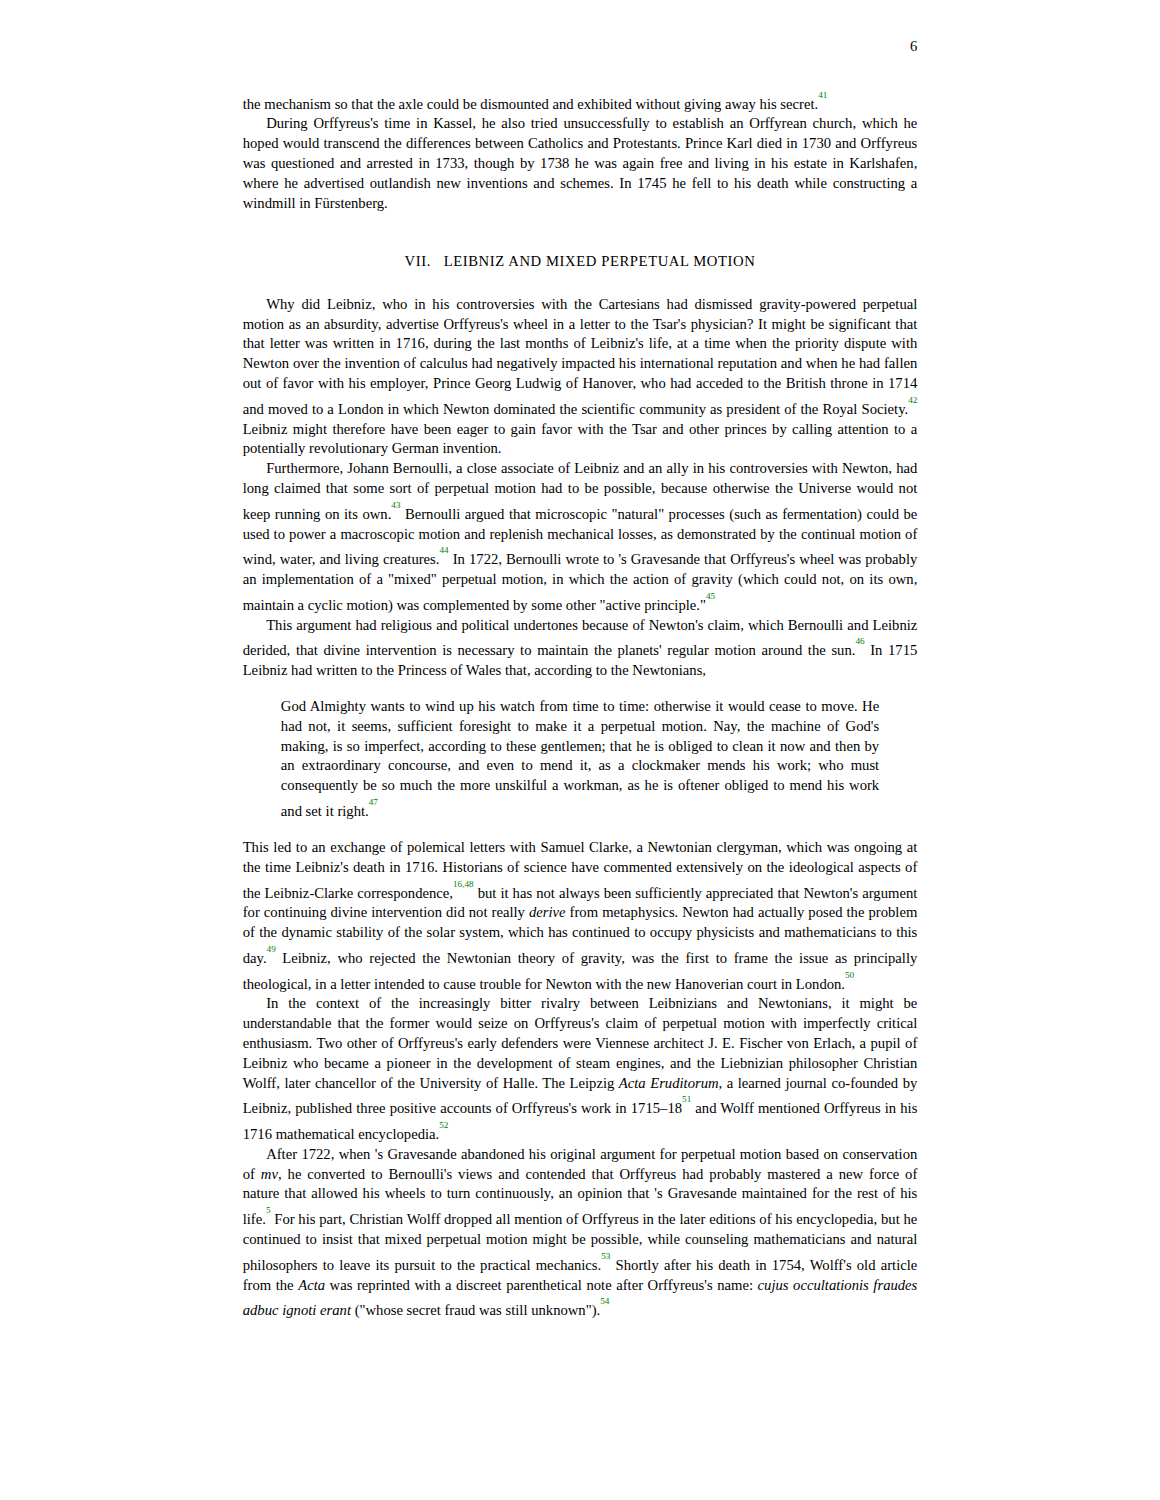6
the mechanism so that the axle could be dismounted and exhibited without giving away his secret.41
During Orffyreus's time in Kassel, he also tried unsuccessfully to establish an Orffyrean church, which he hoped would transcend the differences between Catholics and Protestants. Prince Karl died in 1730 and Orffyreus was questioned and arrested in 1733, though by 1738 he was again free and living in his estate in Karlshafen, where he advertised outlandish new inventions and schemes. In 1745 he fell to his death while constructing a windmill in Fürstenberg.
VII. LEIBNIZ AND MIXED PERPETUAL MOTION
Why did Leibniz, who in his controversies with the Cartesians had dismissed gravity-powered perpetual motion as an absurdity, advertise Orffyreus's wheel in a letter to the Tsar's physician? It might be significant that that letter was written in 1716, during the last months of Leibniz's life, at a time when the priority dispute with Newton over the invention of calculus had negatively impacted his international reputation and when he had fallen out of favor with his employer, Prince Georg Ludwig of Hanover, who had acceded to the British throne in 1714 and moved to a London in which Newton dominated the scientific community as president of the Royal Society.42 Leibniz might therefore have been eager to gain favor with the Tsar and other princes by calling attention to a potentially revolutionary German invention.
Furthermore, Johann Bernoulli, a close associate of Leibniz and an ally in his controversies with Newton, had long claimed that some sort of perpetual motion had to be possible, because otherwise the Universe would not keep running on its own.43 Bernoulli argued that microscopic "natural" processes (such as fermentation) could be used to power a macroscopic motion and replenish mechanical losses, as demonstrated by the continual motion of wind, water, and living creatures.44 In 1722, Bernoulli wrote to 's Gravesande that Orffyreus's wheel was probably an implementation of a "mixed" perpetual motion, in which the action of gravity (which could not, on its own, maintain a cyclic motion) was complemented by some other "active principle."45
This argument had religious and political undertones because of Newton's claim, which Bernoulli and Leibniz derided, that divine intervention is necessary to maintain the planets' regular motion around the sun.46 In 1715 Leibniz had written to the Princess of Wales that, according to the Newtonians,
God Almighty wants to wind up his watch from time to time: otherwise it would cease to move. He had not, it seems, sufficient foresight to make it a perpetual motion. Nay, the machine of God's making, is so imperfect, according to these gentlemen; that he is obliged to clean it now and then by an extraordinary concourse, and even to mend it, as a clockmaker mends his work; who must consequently be so much the more unskilful a workman, as he is oftener obliged to mend his work and set it right.47
This led to an exchange of polemical letters with Samuel Clarke, a Newtonian clergyman, which was ongoing at the time Leibniz's death in 1716. Historians of science have commented extensively on the ideological aspects of the Leibniz-Clarke correspondence,16,48 but it has not always been sufficiently appreciated that Newton's argument for continuing divine intervention did not really derive from metaphysics. Newton had actually posed the problem of the dynamic stability of the solar system, which has continued to occupy physicists and mathematicians to this day.49 Leibniz, who rejected the Newtonian theory of gravity, was the first to frame the issue as principally theological, in a letter intended to cause trouble for Newton with the new Hanoverian court in London.50
In the context of the increasingly bitter rivalry between Leibnizians and Newtonians, it might be understandable that the former would seize on Orffyreus's claim of perpetual motion with imperfectly critical enthusiasm. Two other of Orffyreus's early defenders were Viennese architect J. E. Fischer von Erlach, a pupil of Leibniz who became a pioneer in the development of steam engines, and the Liebnizian philosopher Christian Wolff, later chancellor of the University of Halle. The Leipzig Acta Eruditorum, a learned journal co-founded by Leibniz, published three positive accounts of Orffyreus's work in 1715–1851 and Wolff mentioned Orffyreus in his 1716 mathematical encyclopedia.52
After 1722, when 's Gravesande abandoned his original argument for perpetual motion based on conservation of mv, he converted to Bernoulli's views and contended that Orffyreus had probably mastered a new force of nature that allowed his wheels to turn continuously, an opinion that 's Gravesande maintained for the rest of his life.5 For his part, Christian Wolff dropped all mention of Orffyreus in the later editions of his encyclopedia, but he continued to insist that mixed perpetual motion might be possible, while counseling mathematicians and natural philosophers to leave its pursuit to the practical mechanics.53 Shortly after his death in 1754, Wolff's old article from the Acta was reprinted with a discreet parenthetical note after Orffyreus's name: cujus occultationis fraudes adbuc ignoti erant ("whose secret fraud was still unknown").54